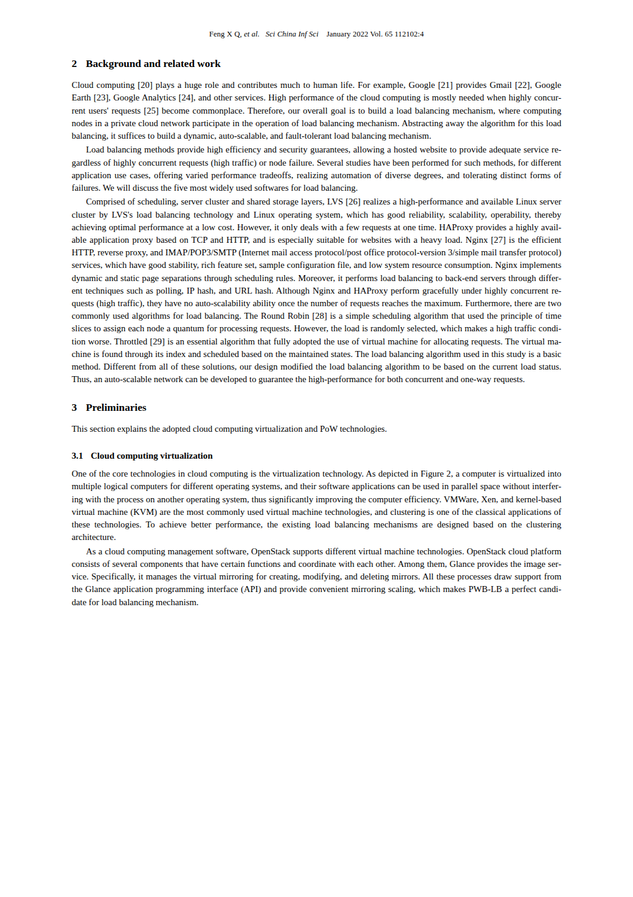Feng X Q, et al. Sci China Inf Sci January 2022 Vol. 65 112102:4
2 Background and related work
Cloud computing [20] plays a huge role and contributes much to human life. For example, Google [21] provides Gmail [22], Google Earth [23], Google Analytics [24], and other services. High performance of the cloud computing is mostly needed when highly concurrent users' requests [25] become commonplace. Therefore, our overall goal is to build a load balancing mechanism, where computing nodes in a private cloud network participate in the operation of load balancing mechanism. Abstracting away the algorithm for this load balancing, it suffices to build a dynamic, auto-scalable, and fault-tolerant load balancing mechanism.
Load balancing methods provide high efficiency and security guarantees, allowing a hosted website to provide adequate service regardless of highly concurrent requests (high traffic) or node failure. Several studies have been performed for such methods, for different application use cases, offering varied performance tradeoffs, realizing automation of diverse degrees, and tolerating distinct forms of failures. We will discuss the five most widely used softwares for load balancing.
Comprised of scheduling, server cluster and shared storage layers, LVS [26] realizes a high-performance and available Linux server cluster by LVS's load balancing technology and Linux operating system, which has good reliability, scalability, operability, thereby achieving optimal performance at a low cost. However, it only deals with a few requests at one time. HAProxy provides a highly available application proxy based on TCP and HTTP, and is especially suitable for websites with a heavy load. Nginx [27] is the efficient HTTP, reverse proxy, and IMAP/POP3/SMTP (Internet mail access protocol/post office protocol-version 3/simple mail transfer protocol) services, which have good stability, rich feature set, sample configuration file, and low system resource consumption. Nginx implements dynamic and static page separations through scheduling rules. Moreover, it performs load balancing to back-end servers through different techniques such as polling, IP hash, and URL hash. Although Nginx and HAProxy perform gracefully under highly concurrent requests (high traffic), they have no auto-scalability ability once the number of requests reaches the maximum. Furthermore, there are two commonly used algorithms for load balancing. The Round Robin [28] is a simple scheduling algorithm that used the principle of time slices to assign each node a quantum for processing requests. However, the load is randomly selected, which makes a high traffic condition worse. Throttled [29] is an essential algorithm that fully adopted the use of virtual machine for allocating requests. The virtual machine is found through its index and scheduled based on the maintained states. The load balancing algorithm used in this study is a basic method. Different from all of these solutions, our design modified the load balancing algorithm to be based on the current load status. Thus, an auto-scalable network can be developed to guarantee the high-performance for both concurrent and one-way requests.
3 Preliminaries
This section explains the adopted cloud computing virtualization and PoW technologies.
3.1 Cloud computing virtualization
One of the core technologies in cloud computing is the virtualization technology. As depicted in Figure 2, a computer is virtualized into multiple logical computers for different operating systems, and their software applications can be used in parallel space without interfering with the process on another operating system, thus significantly improving the computer efficiency. VMWare, Xen, and kernel-based virtual machine (KVM) are the most commonly used virtual machine technologies, and clustering is one of the classical applications of these technologies. To achieve better performance, the existing load balancing mechanisms are designed based on the clustering architecture.
As a cloud computing management software, OpenStack supports different virtual machine technologies. OpenStack cloud platform consists of several components that have certain functions and coordinate with each other. Among them, Glance provides the image service. Specifically, it manages the virtual mirroring for creating, modifying, and deleting mirrors. All these processes draw support from the Glance application programming interface (API) and provide convenient mirroring scaling, which makes PWB-LB a perfect candidate for load balancing mechanism.